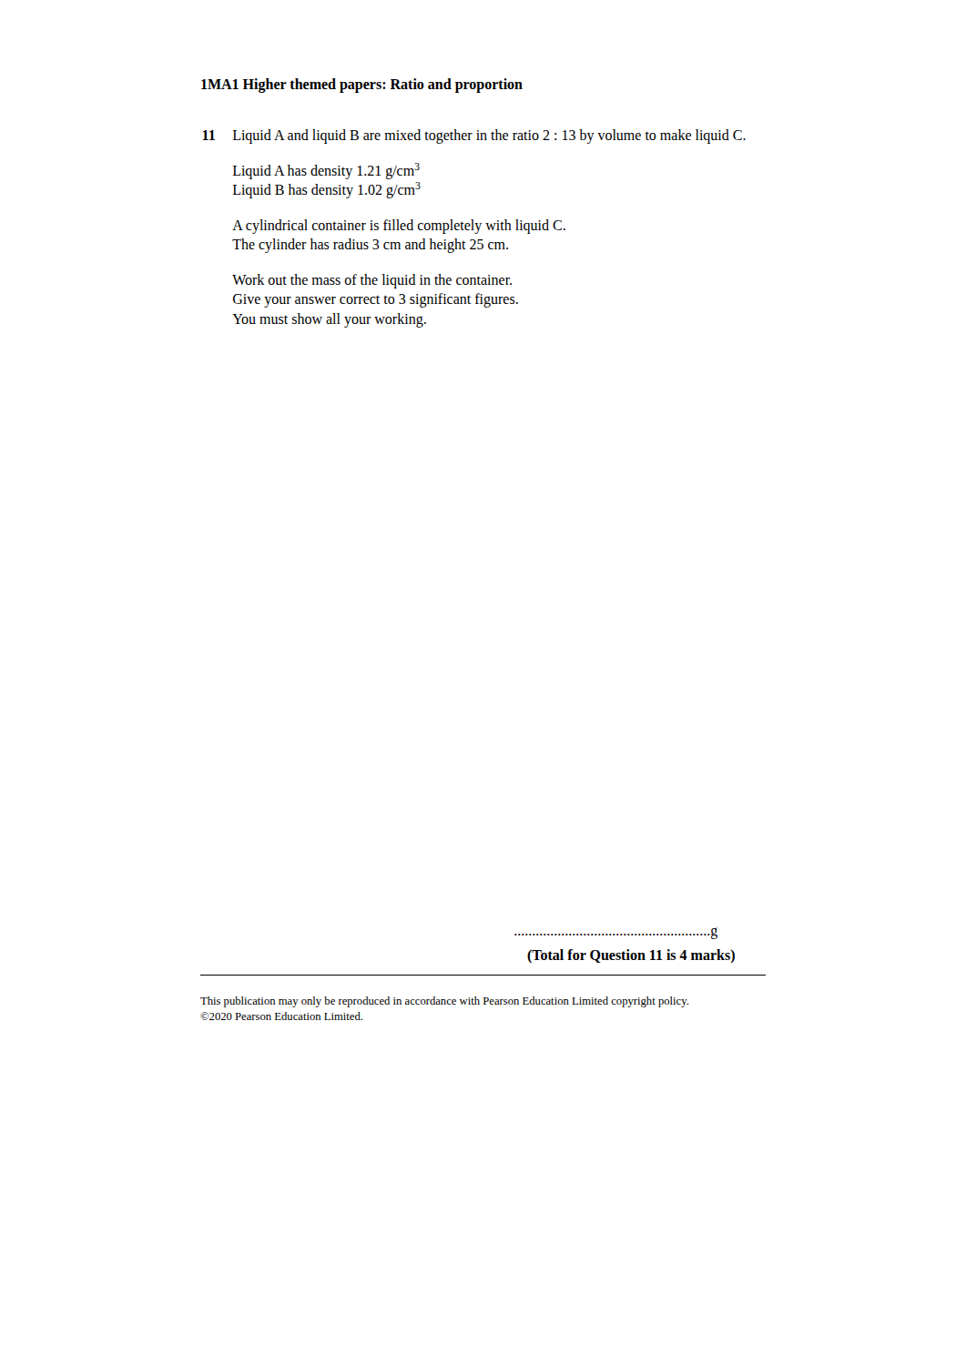1MA1 Higher themed papers: Ratio and proportion
11
Liquid A and liquid B are mixed together in the ratio 2 : 13 by volume to make liquid C.
Liquid A has density 1.21 g/cm3
Liquid B has density 1.02 g/cm3
A cylindrical container is filled completely with liquid C.
The cylinder has radius 3 cm and height 25 cm.
Work out the mass of the liquid in the container.
Give your answer correct to 3 significant figures.
You must show all your working.
......................................................g
(Total for Question 11 is 4 marks)
This publication may only be reproduced in accordance with Pearson Education Limited copyright policy.
©2020 Pearson Education Limited.